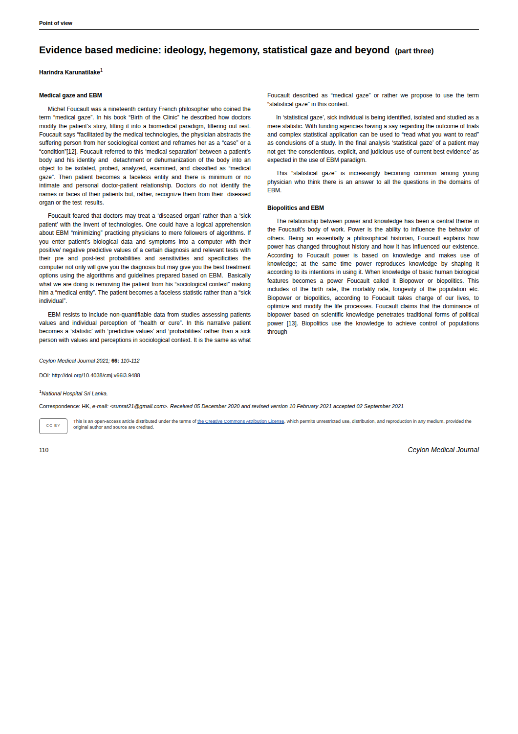Point of view
Evidence based medicine: ideology, hegemony, statistical gaze and beyond (part three)
Harindra Karunatilake1
Medical gaze and EBM
Michel Foucault was a nineteenth century French philosopher who coined the term “medical gaze”. In his book “Birth of the Clinic” he described how doctors modify the patient’s story, fitting it into a biomedical paradigm, filtering out rest. Foucault says “facilitated by the medical technologies, the physician abstracts the suffering person from her sociological context and reframes her as a “case” or a “condition”[12]. Foucault referred to this ‘medical separation’ between a patient's body and his identity and detachment or dehumanization of the body into an object to be isolated, probed, analyzed, examined, and classified as “medical gaze”. Then patient becomes a faceless entity and there is minimum or no intimate and personal doctor-patient relationship. Doctors do not identify the names or faces of their patients but, rather, recognize them from their diseased organ or the test results.
Foucault feared that doctors may treat a ‘diseased organ’ rather than a ‘sick patient’ with the invent of technologies. One could have a logical apprehension about EBM “minimizing” practicing physicians to mere followers of algorithms. If you enter patient’s biological data and symptoms into a computer with their positive/ negative predictive values of a certain diagnosis and relevant tests with their pre and post-test probabilities and sensitivities and specificities the computer not only will give you the diagnosis but may give you the best treatment options using the algorithms and guidelines prepared based on EBM. Basically what we are doing is removing the patient from his “sociological context” making him a “medical entity”. The patient becomes a faceless statistic rather than a “sick individual”.
EBM resists to include non-quantifiable data from studies assessing patients values and individual perception of “health or cure”. In this narrative patient becomes a ‘statistic’ with ‘predictive values’ and ‘probabilities’ rather than a sick person with values and perceptions in sociological context. It is the same as what Foucault described as “medical gaze” or rather we propose to use the term “statistical gaze” in this context.
In ‘statistical gaze’, sick individual is being identified, isolated and studied as a mere statistic. With funding agencies having a say regarding the outcome of trials and complex statistical application can be used to “read what you want to read” as conclusions of a study. In the final analysis ‘statistical gaze’ of a patient may not get ‘the conscientious, explicit, and judicious use of current best evidence’ as expected in the use of EBM paradigm.
This “statistical gaze” is increasingly becoming common among young physician who think there is an answer to all the questions in the domains of EBM.
Biopolitics and EBM
The relationship between power and knowledge has been a central theme in the Foucault's body of work. Power is the ability to influence the behavior of others. Being an essentially a philosophical historian, Foucault explains how power has changed throughout history and how it has influenced our existence. According to Foucault power is based on knowledge and makes use of knowledge; at the same time power reproduces knowledge by shaping it according to its intentions in using it. When knowledge of basic human biological features becomes a power Foucault called it Biopower or biopolitics. This includes of the birth rate, the mortality rate, longevity of the population etc. Biopower or biopolitics, according to Foucault takes charge of our lives, to optimize and modify the life processes. Foucault claims that the dominance of biopower based on scientific knowledge penetrates traditional forms of political power [13]. Biopolitics use the knowledge to achieve control of populations through
Ceylon Medical Journal 2021; 66: 110-112
DOI: http://doi.org/10.4038/cmj.v66i3.9488
1National Hospital Sri Lanka.
Correspondence: HK, e-mail: <sunrat21@gmail.com>. Received 05 December 2020 and revised version 10 February 2021 accepted 02 September 2021
CC BY
This is an open-access article distributed under the terms of the Creative Commons Attribution License, which permits unrestricted use, distribution, and reproduction in any medium, provided the original author and source are credited.
110
Ceylon Medical Journal